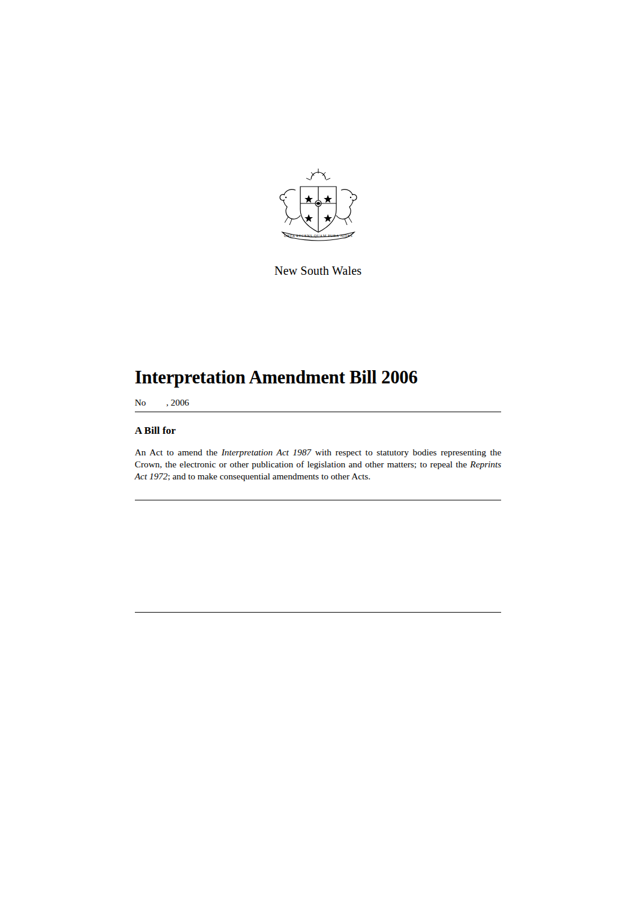ORTA RECENS QUAM PURA NITES
New South Wales
Interpretation Amendment Bill 2006
No, 2006
A Bill for
An Act to amend the Interpretation Act 1987 with respect to statutory bodies representing the Crown, the electronic or other publication of legislation and other matters; to repeal the Reprints Act 1972; and to make consequential amendments to other Acts.